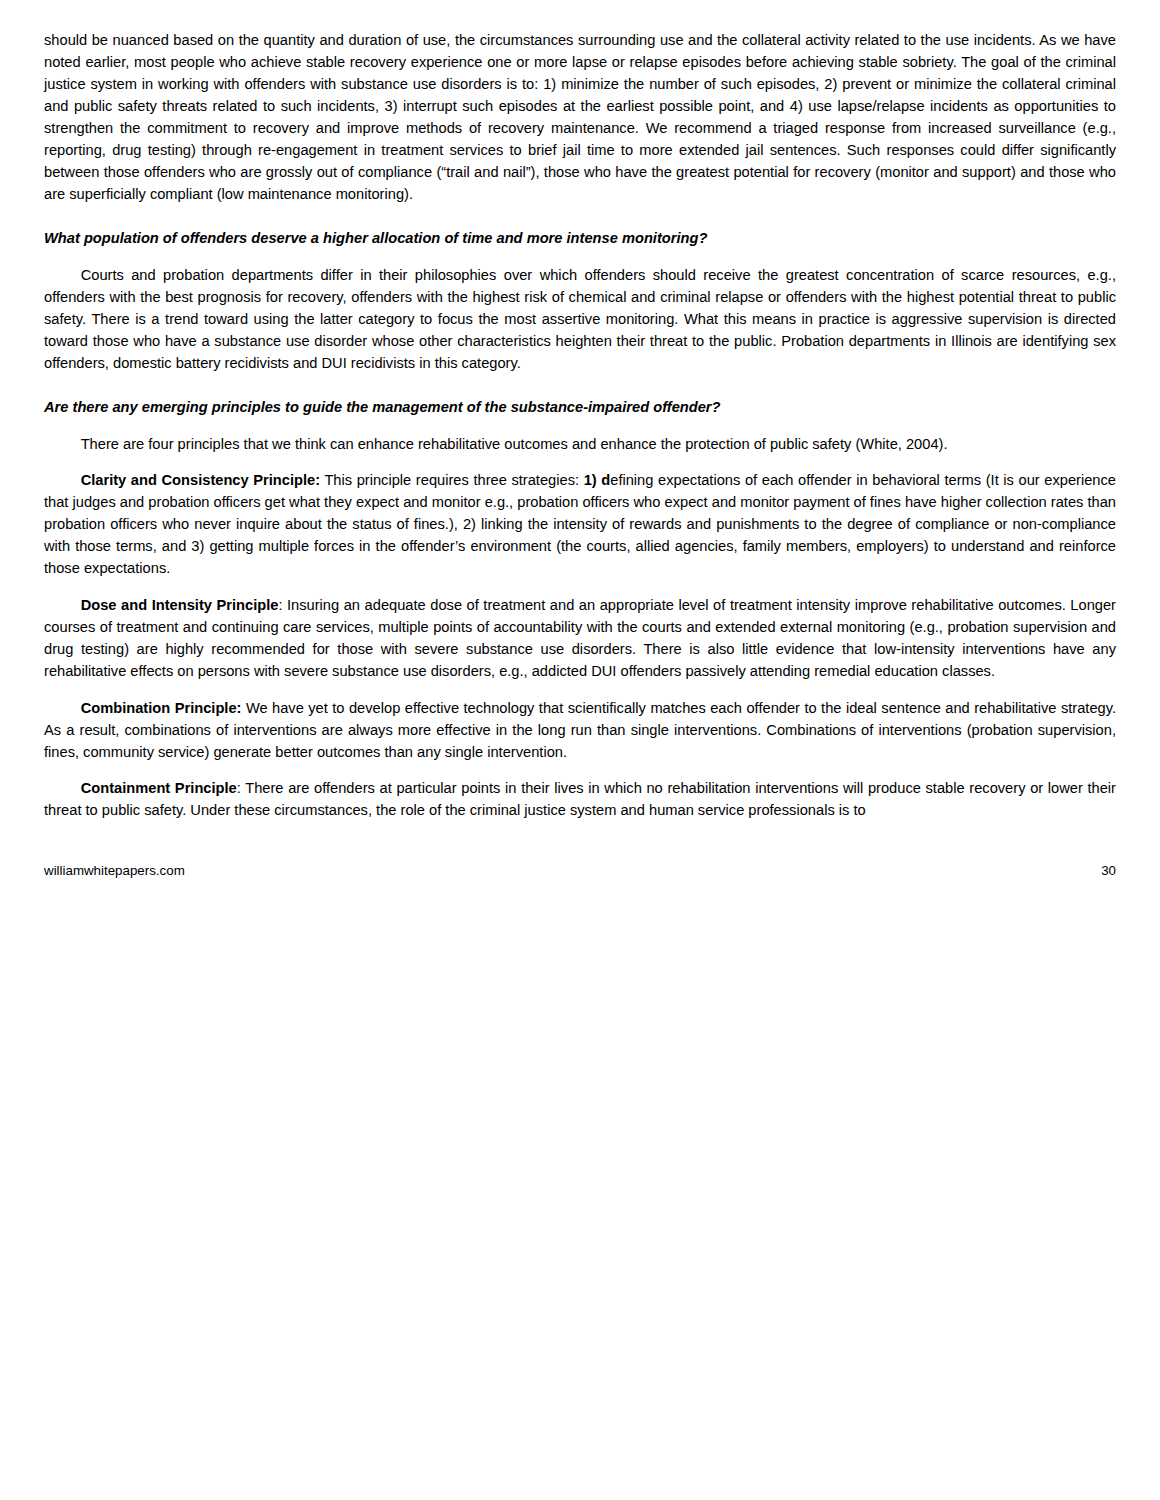should be nuanced based on the quantity and duration of use, the circumstances surrounding use and the collateral activity related to the use incidents. As we have noted earlier, most people who achieve stable recovery experience one or more lapse or relapse episodes before achieving stable sobriety. The goal of the criminal justice system in working with offenders with substance use disorders is to: 1) minimize the number of such episodes, 2) prevent or minimize the collateral criminal and public safety threats related to such incidents, 3) interrupt such episodes at the earliest possible point, and 4) use lapse/relapse incidents as opportunities to strengthen the commitment to recovery and improve methods of recovery maintenance. We recommend a triaged response from increased surveillance (e.g., reporting, drug testing) through re-engagement in treatment services to brief jail time to more extended jail sentences. Such responses could differ significantly between those offenders who are grossly out of compliance (“trail and nail”), those who have the greatest potential for recovery (monitor and support) and those who are superficially compliant (low maintenance monitoring).
What population of offenders deserve a higher allocation of time and more intense monitoring?
Courts and probation departments differ in their philosophies over which offenders should receive the greatest concentration of scarce resources, e.g., offenders with the best prognosis for recovery, offenders with the highest risk of chemical and criminal relapse or offenders with the highest potential threat to public safety. There is a trend toward using the latter category to focus the most assertive monitoring. What this means in practice is aggressive supervision is directed toward those who have a substance use disorder whose other characteristics heighten their threat to the public. Probation departments in Illinois are identifying sex offenders, domestic battery recidivists and DUI recidivists in this category.
Are there any emerging principles to guide the management of the substance-impaired offender?
There are four principles that we think can enhance rehabilitative outcomes and enhance the protection of public safety (White, 2004).
Clarity and Consistency Principle: This principle requires three strategies: 1) defining expectations of each offender in behavioral terms (It is our experience that judges and probation officers get what they expect and monitor e.g., probation officers who expect and monitor payment of fines have higher collection rates than probation officers who never inquire about the status of fines.), 2) linking the intensity of rewards and punishments to the degree of compliance or non-compliance with those terms, and 3) getting multiple forces in the offender’s environment (the courts, allied agencies, family members, employers) to understand and reinforce those expectations.
Dose and Intensity Principle: Insuring an adequate dose of treatment and an appropriate level of treatment intensity improve rehabilitative outcomes. Longer courses of treatment and continuing care services, multiple points of accountability with the courts and extended external monitoring (e.g., probation supervision and drug testing) are highly recommended for those with severe substance use disorders. There is also little evidence that low-intensity interventions have any rehabilitative effects on persons with severe substance use disorders, e.g., addicted DUI offenders passively attending remedial education classes.
Combination Principle: We have yet to develop effective technology that scientifically matches each offender to the ideal sentence and rehabilitative strategy. As a result, combinations of interventions are always more effective in the long run than single interventions. Combinations of interventions (probation supervision, fines, community service) generate better outcomes than any single intervention.
Containment Principle: There are offenders at particular points in their lives in which no rehabilitation interventions will produce stable recovery or lower their threat to public safety. Under these circumstances, the role of the criminal justice system and human service professionals is to
williamwhitepapers.com 30